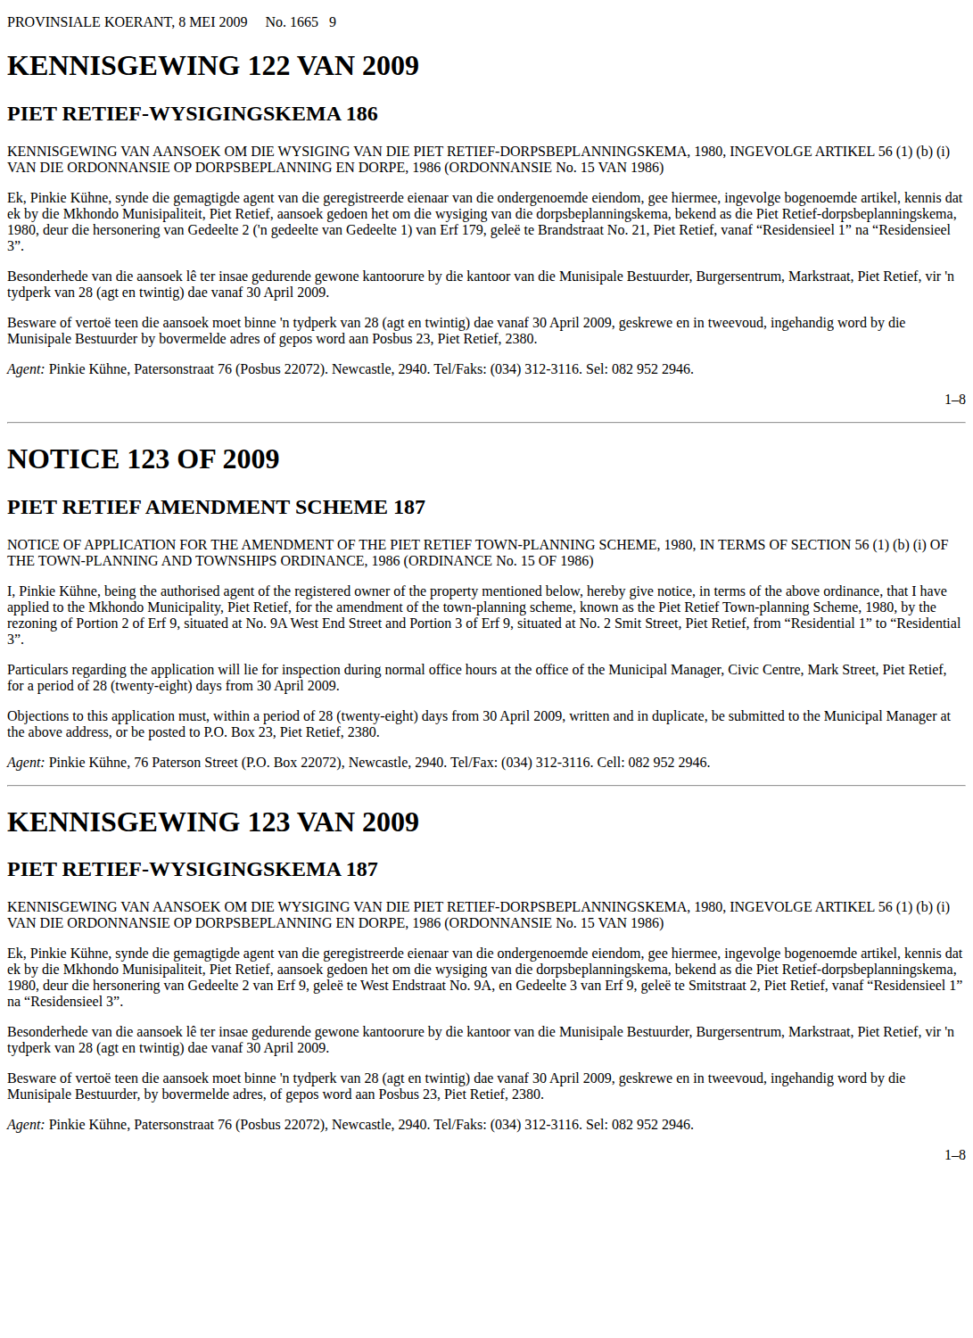PROVINSIALE KOERANT, 8 MEI 2009 No. 1665 9
KENNISGEWING 122 VAN 2009
PIET RETIEF-WYSIGINGSKEMA 186
KENNISGEWING VAN AANSOEK OM DIE WYSIGING VAN DIE PIET RETIEF-DORPSBEPLANNINGSKEMA, 1980, INGEVOLGE ARTIKEL 56 (1) (b) (i) VAN DIE ORDONNANSIE OP DORPSBEPLANNING EN DORPE, 1986 (ORDONNANSIE No. 15 VAN 1986)
Ek, Pinkie Kühne, synde die gemagtigde agent van die geregistreerde eienaar van die ondergenoemde eiendom, gee hiermee, ingevolge bogenoemde artikel, kennis dat ek by die Mkhondo Munisipaliteit, Piet Retief, aansoek gedoen het om die wysiging van die dorpsbeplanningskema, bekend as die Piet Retief-dorpsbeplanningskema, 1980, deur die hersonering van Gedeelte 2 ('n gedeelte van Gedeelte 1) van Erf 179, geleë te Brandstraat No. 21, Piet Retief, vanaf “Residensieel 1” na “Residensieel 3”.
Besonderhede van die aansoek lê ter insae gedurende gewone kantoorure by die kantoor van die Munisipale Bestuurder, Burgersentrum, Markstraat, Piet Retief, vir 'n tydperk van 28 (agt en twintig) dae vanaf 30 April 2009.
Besware of vertoë teen die aansoek moet binne 'n tydperk van 28 (agt en twintig) dae vanaf 30 April 2009, geskrewe en in tweevoud, ingehandig word by die Munisipale Bestuurder by bovermelde adres of gepos word aan Posbus 23, Piet Retief, 2380.
Agent: Pinkie Kühne, Patersonstraat 76 (Posbus 22072). Newcastle, 2940. Tel/Faks: (034) 312-3116. Sel: 082 952 2946.
1–8
NOTICE 123 OF 2009
PIET RETIEF AMENDMENT SCHEME 187
NOTICE OF APPLICATION FOR THE AMENDMENT OF THE PIET RETIEF TOWN-PLANNING SCHEME, 1980, IN TERMS OF SECTION 56 (1) (b) (i) OF THE TOWN-PLANNING AND TOWNSHIPS ORDINANCE, 1986 (ORDINANCE No. 15 OF 1986)
I, Pinkie Kühne, being the authorised agent of the registered owner of the property mentioned below, hereby give notice, in terms of the above ordinance, that I have applied to the Mkhondo Municipality, Piet Retief, for the amendment of the town-planning scheme, known as the Piet Retief Town-planning Scheme, 1980, by the rezoning of Portion 2 of Erf 9, situated at No. 9A West End Street and Portion 3 of Erf 9, situated at No. 2 Smit Street, Piet Retief, from “Residential 1” to “Residential 3”.
Particulars regarding the application will lie for inspection during normal office hours at the office of the Municipal Manager, Civic Centre, Mark Street, Piet Retief, for a period of 28 (twenty-eight) days from 30 April 2009.
Objections to this application must, within a period of 28 (twenty-eight) days from 30 April 2009, written and in duplicate, be submitted to the Municipal Manager at the above address, or be posted to P.O. Box 23, Piet Retief, 2380.
Agent: Pinkie Kühne, 76 Paterson Street (P.O. Box 22072), Newcastle, 2940. Tel/Fax: (034) 312-3116. Cell: 082 952 2946.
KENNISGEWING 123 VAN 2009
PIET RETIEF-WYSIGINGSKEMA 187
KENNISGEWING VAN AANSOEK OM DIE WYSIGING VAN DIE PIET RETIEF-DORPSBEPLANNINGSKEMA, 1980, INGEVOLGE ARTIKEL 56 (1) (b) (i) VAN DIE ORDONNANSIE OP DORPSBEPLANNING EN DORPE, 1986 (ORDONNANSIE No. 15 VAN 1986)
Ek, Pinkie Kühne, synde die gemagtigde agent van die geregistreerde eienaar van die ondergenoemde eiendom, gee hiermee, ingevolge bogenoemde artikel, kennis dat ek by die Mkhondo Munisipaliteit, Piet Retief, aansoek gedoen het om die wysiging van die dorpsbeplanningskema, bekend as die Piet Retief-dorpsbeplanningskema, 1980, deur die hersonering van Gedeelte 2 van Erf 9, geleë te West Endstraat No. 9A, en Gedeelte 3 van Erf 9, geleë te Smitstraat 2, Piet Retief, vanaf “Residensieel 1” na “Residensieel 3”.
Besonderhede van die aansoek lê ter insae gedurende gewone kantoorure by die kantoor van die Munisipale Bestuurder, Burgersentrum, Markstraat, Piet Retief, vir 'n tydperk van 28 (agt en twintig) dae vanaf 30 April 2009.
Besware of vertoë teen die aansoek moet binne 'n tydperk van 28 (agt en twintig) dae vanaf 30 April 2009, geskrewe en in tweevoud, ingehandig word by die Munisipale Bestuurder, by bovermelde adres, of gepos word aan Posbus 23, Piet Retief, 2380.
Agent: Pinkie Kühne, Patersonstraat 76 (Posbus 22072), Newcastle, 2940. Tel/Faks: (034) 312-3116. Sel: 082 952 2946.
1–8